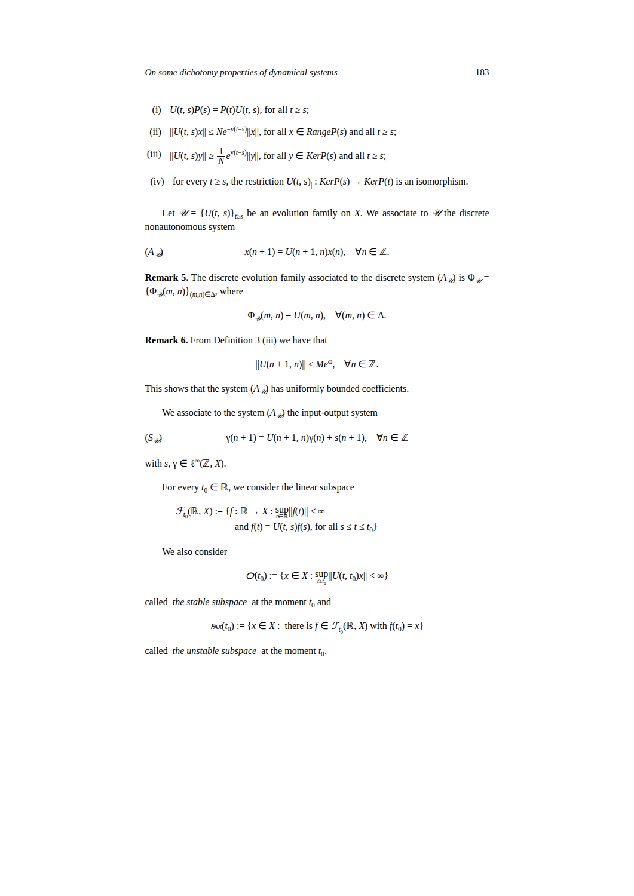On some dichotomy properties of dynamical systems 183
(i) U(t, s)P(s) = P(t)U(t, s), for all t ≥ s;
(ii) ||U(t, s)x|| ≤ Ne−ν(t−s)||x||, for all x ∈ RangeP(s) and all t ≥ s;
(iii) ||U(t, s)y|| ≥ 1 N eν(t−s)||y||, for all y ∈ KerP(s) and all t ≥ s;
(iv) for every t ≥ s, the restriction U(t, s)| : KerP(s) → KerP(t) is an isomorphism.
Let 𝒰 = {U(t, s)}t≥s be an evolution family on X. We associate to 𝒰 the discrete nonautonomous system
(A𝒰) x(n + 1) = U(n + 1, n)x(n), ∀n ∈ ℤ.
Remark 5. The discrete evolution family associated to the discrete system (A𝒰) is Φ𝒰 = {Φ𝒰(m, n)}(m,n)∈Δ, where
Φ𝒰(m, n) = U(m, n), ∀(m, n) ∈ Δ.
Remark 6. From Definition 3 (iii) we have that
||U(n + 1, n)|| ≤ Meω, ∀n ∈ ℤ.
This shows that the system (A𝒰) has uniformly bounded coefficients.
We associate to the system (A𝒰) the input-output system
(S𝒰) γ(n + 1) = U(n + 1, n)γ(n) + s(n + 1), ∀n ∈ ℤ
with s, γ ∈ ℓ∞(ℤ, X).
For every t0 ∈ ℝ, we consider the linear subspace
ℱt0(ℝ, X) := {f : ℝ → X : sup t∈ℝ||f(t)|| < ∞
and f(t) = U(t, s)f(s), for all s ≤ t ≤ t0}
We also consider
℺(t0) := {x ∈ X : sup t≥t0||U(t, t0)x|| < ∞}
called the stable subspace at the moment t0 and
℻(t0) := {x ∈ X : there is f ∈ ℱt0(ℝ, X) with f(t0) = x}
called the unstable subspace at the moment t0.